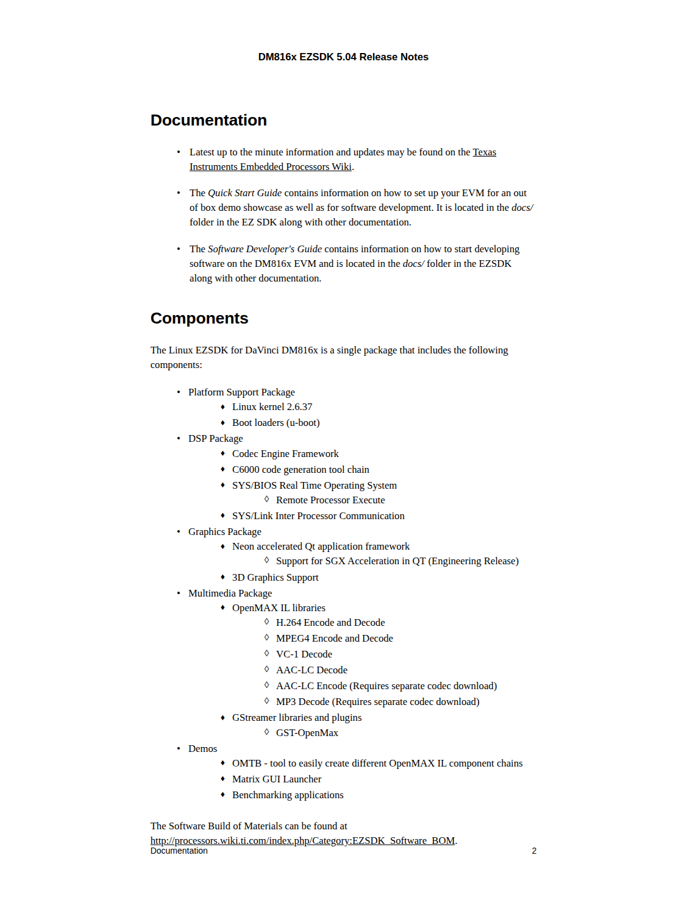DM816x EZSDK 5.04 Release Notes
Documentation
Latest up to the minute information and updates may be found on the Texas Instruments Embedded Processors Wiki.
The Quick Start Guide contains information on how to set up your EVM for an out of box demo showcase as well as for software development. It is located in the docs/ folder in the EZ SDK along with other documentation.
The Software Developer's Guide contains information on how to start developing software on the DM816x EVM and is located in the docs/ folder in the EZSDK along with other documentation.
Components
The Linux EZSDK for DaVinci DM816x is a single package that includes the following components:
Platform Support Package
Linux kernel 2.6.37
Boot loaders (u-boot)
DSP Package
Codec Engine Framework
C6000 code generation tool chain
SYS/BIOS Real Time Operating System
Remote Processor Execute
SYS/Link Inter Processor Communication
Graphics Package
Neon accelerated Qt application framework
Support for SGX Acceleration in QT (Engineering Release)
3D Graphics Support
Multimedia Package
OpenMAX IL libraries
H.264 Encode and Decode
MPEG4 Encode and Decode
VC-1 Decode
AAC-LC Decode
AAC-LC Encode (Requires separate codec download)
MP3 Decode (Requires separate codec download)
GStreamer libraries and plugins
GST-OpenMax
Demos
OMTB - tool to easily create different OpenMAX IL component chains
Matrix GUI Launcher
Benchmarking applications
The Software Build of Materials can be found at
http://processors.wiki.ti.com/index.php/Category:EZSDK_Software_BOM.
Documentation 2